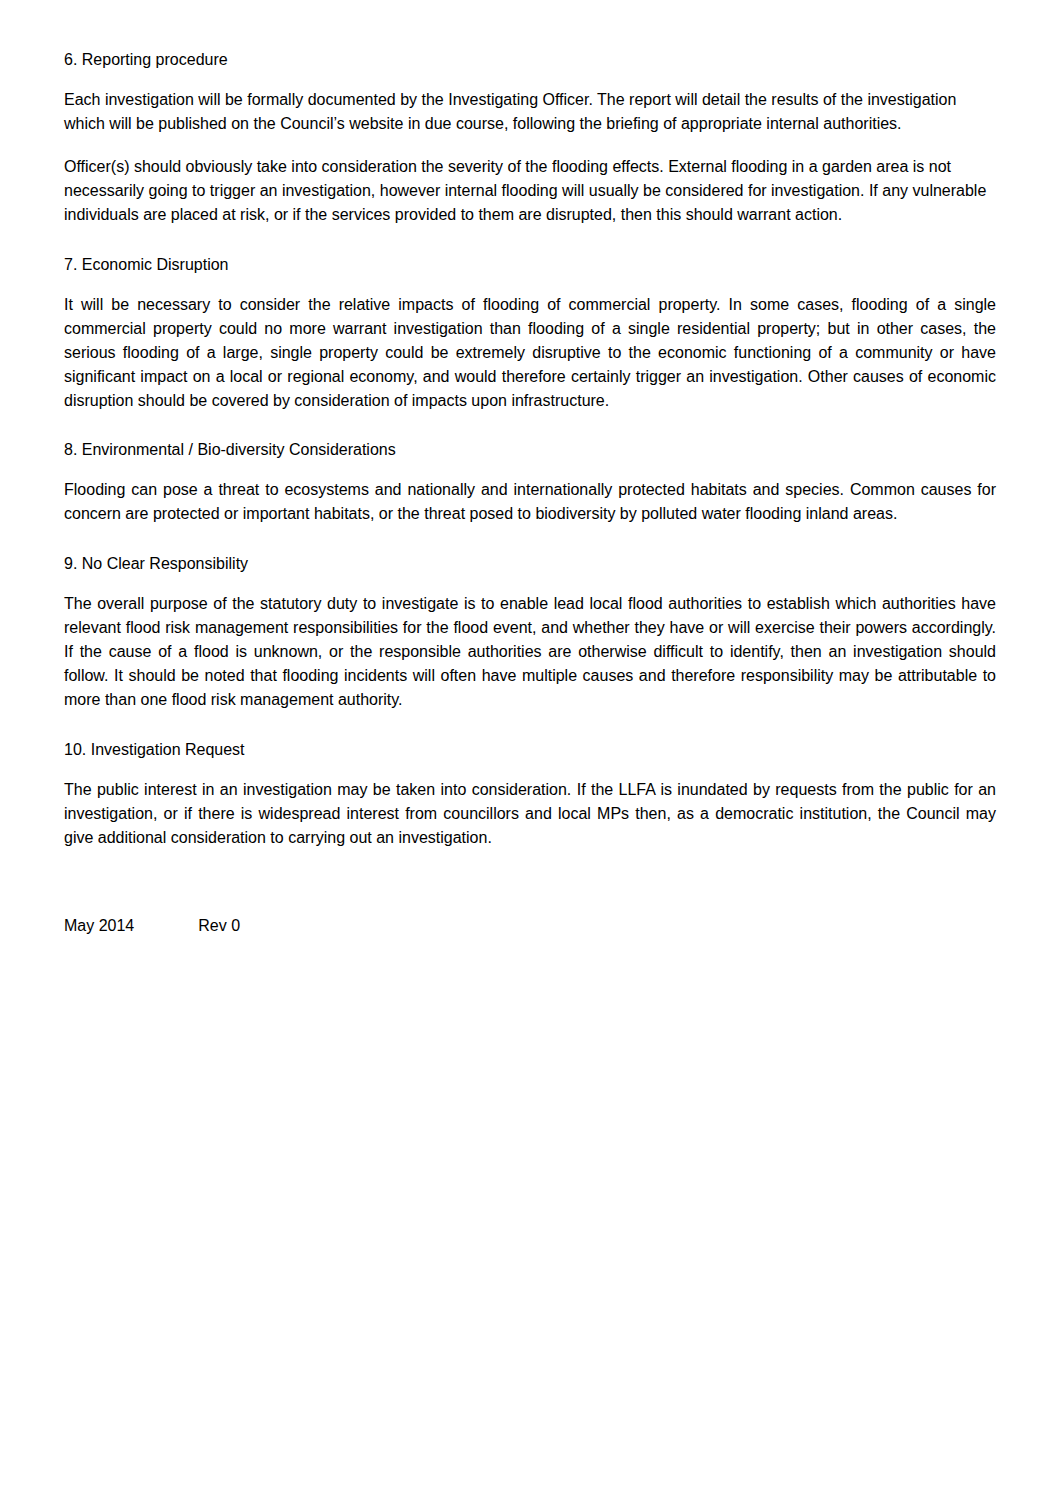6. Reporting procedure
Each investigation will be formally documented by the Investigating Officer. The report will detail the results of the investigation which will be published on the Council’s website in due course, following the briefing of appropriate internal authorities.
Officer(s) should obviously take into consideration the severity of the flooding effects. External flooding in a garden area is not necessarily going to trigger an investigation, however internal flooding will usually be considered for investigation. If any vulnerable individuals are placed at risk, or if the services provided to them are disrupted, then this should warrant action.
7. Economic Disruption
It will be necessary to consider the relative impacts of flooding of commercial property. In some cases, flooding of a single commercial property could no more warrant investigation than flooding of a single residential property; but in other cases, the serious flooding of a large, single property could be extremely disruptive to the economic functioning of a community or have significant impact on a local or regional economy, and would therefore certainly trigger an investigation. Other causes of economic disruption should be covered by consideration of impacts upon infrastructure.
8. Environmental / Bio-diversity Considerations
Flooding can pose a threat to ecosystems and nationally and internationally protected habitats and species. Common causes for concern are protected or important habitats, or the threat posed to biodiversity by polluted water flooding inland areas.
9. No Clear Responsibility
The overall purpose of the statutory duty to investigate is to enable lead local flood authorities to establish which authorities have relevant flood risk management responsibilities for the flood event, and whether they have or will exercise their powers accordingly. If the cause of a flood is unknown, or the responsible authorities are otherwise difficult to identify, then an investigation should follow. It should be noted that flooding incidents will often have multiple causes and therefore responsibility may be attributable to more than one flood risk management authority.
10. Investigation Request
The public interest in an investigation may be taken into consideration. If the LLFA is inundated by requests from the public for an investigation, or if there is widespread interest from councillors and local MPs then, as a democratic institution, the Council may give additional consideration to carrying out an investigation.
May 2014 Rev 0